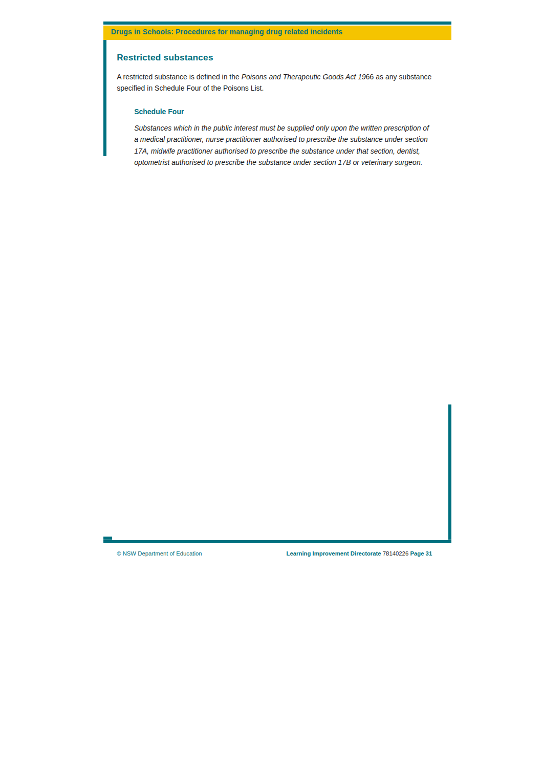Drugs in Schools: Procedures for managing drug related incidents
Restricted substances
A restricted substance is defined in the Poisons and Therapeutic Goods Act 1966 as any substance specified in Schedule Four of the Poisons List.
Schedule Four
Substances which in the public interest must be supplied only upon the written prescription of a medical practitioner, nurse practitioner authorised to prescribe the substance under section 17A, midwife practitioner authorised to prescribe the substance under that section, dentist, optometrist authorised to prescribe the substance under section 17B or veterinary surgeon.
© NSW Department of Education
Learning Improvement Directorate 78140226 Page 31